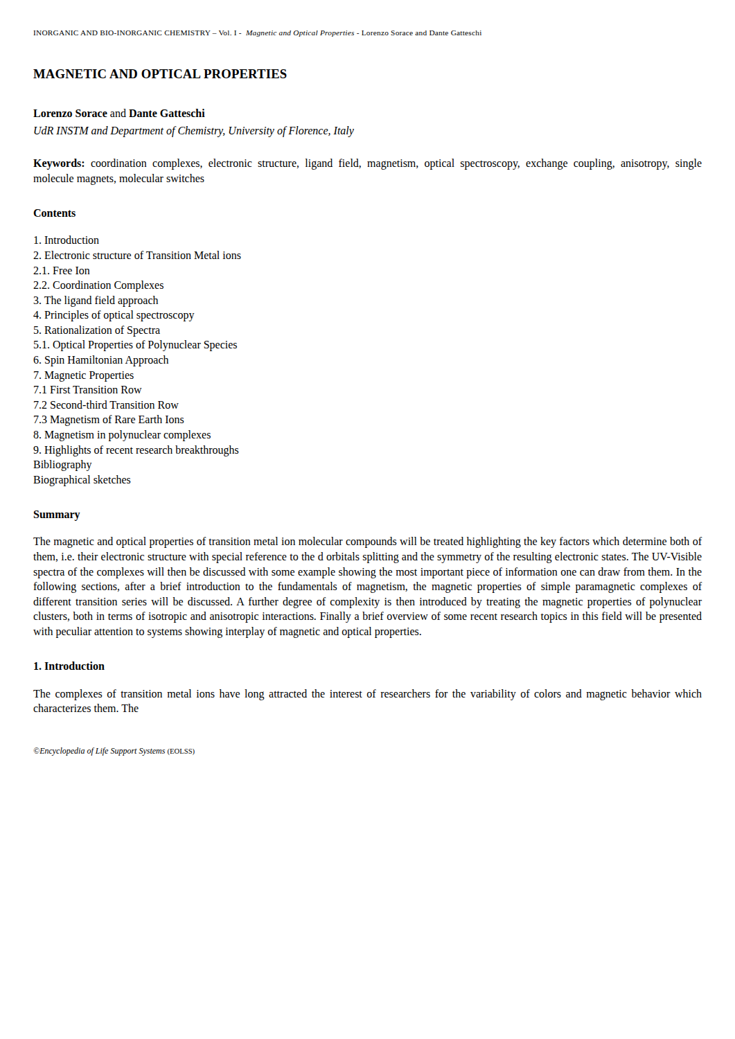INORGANIC AND BIO-INORGANIC CHEMISTRY – Vol. I - Magnetic and Optical Properties - Lorenzo Sorace and Dante Gatteschi
MAGNETIC AND OPTICAL PROPERTIES
Lorenzo Sorace and Dante Gatteschi
UdR INSTM and Department of Chemistry, University of Florence, Italy
Keywords: coordination complexes, electronic structure, ligand field, magnetism, optical spectroscopy, exchange coupling, anisotropy, single molecule magnets, molecular switches
Contents
1. Introduction
2. Electronic structure of Transition Metal ions
2.1. Free Ion
2.2. Coordination Complexes
3. The ligand field approach
4. Principles of optical spectroscopy
5. Rationalization of Spectra
5.1. Optical Properties of Polynuclear Species
6. Spin Hamiltonian Approach
7. Magnetic Properties
7.1 First Transition Row
7.2 Second-third Transition Row
7.3 Magnetism of Rare Earth Ions
8. Magnetism in polynuclear complexes
9. Highlights of recent research breakthroughs
Bibliography
Biographical sketches
Summary
The magnetic and optical properties of transition metal ion molecular compounds will be treated highlighting the key factors which determine both of them, i.e. their electronic structure with special reference to the d orbitals splitting and the symmetry of the resulting electronic states. The UV-Visible spectra of the complexes will then be discussed with some example showing the most important piece of information one can draw from them. In the following sections, after a brief introduction to the fundamentals of magnetism, the magnetic properties of simple paramagnetic complexes of different transition series will be discussed. A further degree of complexity is then introduced by treating the magnetic properties of polynuclear clusters, both in terms of isotropic and anisotropic interactions. Finally a brief overview of some recent research topics in this field will be presented with peculiar attention to systems showing interplay of magnetic and optical properties.
1. Introduction
The complexes of transition metal ions have long attracted the interest of researchers for the variability of colors and magnetic behavior which characterizes them. The
©Encyclopedia of Life Support Systems (EOLSS)